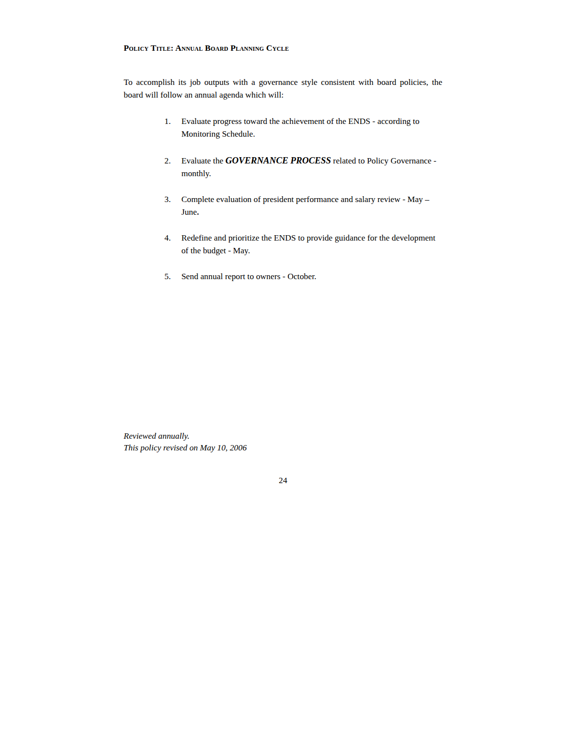Policy Title: Annual Board Planning Cycle
To accomplish its job outputs with a governance style consistent with board policies, the board will follow an annual agenda which will:
Evaluate progress toward the achievement of the ENDS - according to Monitoring Schedule.
Evaluate the GOVERNANCE PROCESS related to Policy Governance -monthly.
Complete evaluation of president performance and salary review - May – June.
Redefine and prioritize the ENDS to provide guidance for the development of the budget - May.
Send annual report to owners - October.
Reviewed annually.
This policy revised on May 10, 2006
24